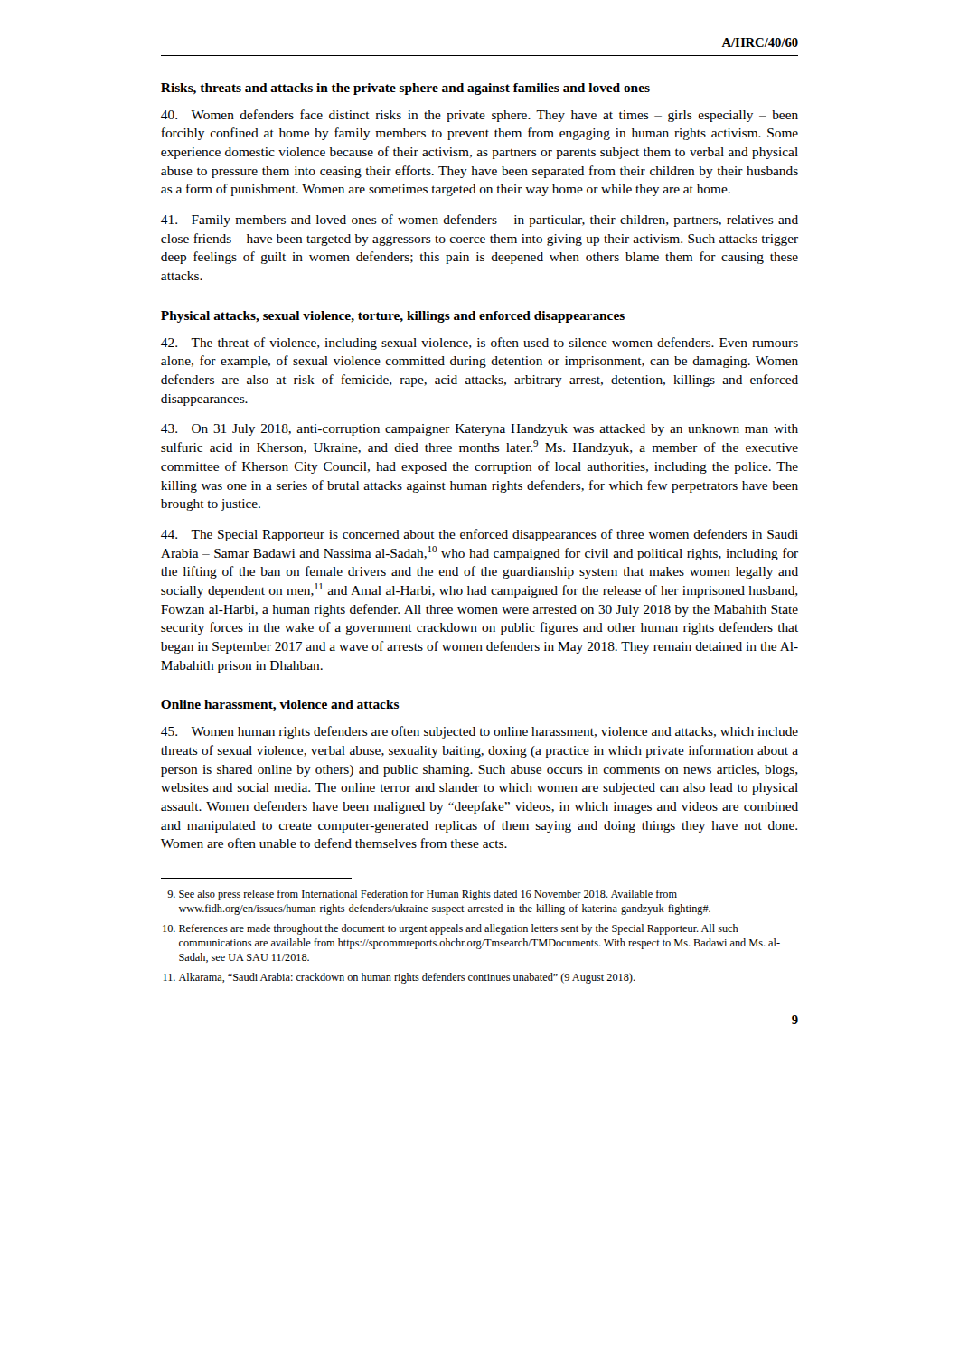A/HRC/40/60
Risks, threats and attacks in the private sphere and against families and loved ones
40. Women defenders face distinct risks in the private sphere. They have at times – girls especially – been forcibly confined at home by family members to prevent them from engaging in human rights activism. Some experience domestic violence because of their activism, as partners or parents subject them to verbal and physical abuse to pressure them into ceasing their efforts. They have been separated from their children by their husbands as a form of punishment. Women are sometimes targeted on their way home or while they are at home.
41. Family members and loved ones of women defenders – in particular, their children, partners, relatives and close friends – have been targeted by aggressors to coerce them into giving up their activism. Such attacks trigger deep feelings of guilt in women defenders; this pain is deepened when others blame them for causing these attacks.
Physical attacks, sexual violence, torture, killings and enforced disappearances
42. The threat of violence, including sexual violence, is often used to silence women defenders. Even rumours alone, for example, of sexual violence committed during detention or imprisonment, can be damaging. Women defenders are also at risk of femicide, rape, acid attacks, arbitrary arrest, detention, killings and enforced disappearances.
43. On 31 July 2018, anti-corruption campaigner Kateryna Handzyuk was attacked by an unknown man with sulfuric acid in Kherson, Ukraine, and died three months later.9 Ms. Handzyuk, a member of the executive committee of Kherson City Council, had exposed the corruption of local authorities, including the police. The killing was one in a series of brutal attacks against human rights defenders, for which few perpetrators have been brought to justice.
44. The Special Rapporteur is concerned about the enforced disappearances of three women defenders in Saudi Arabia – Samar Badawi and Nassima al-Sadah,10 who had campaigned for civil and political rights, including for the lifting of the ban on female drivers and the end of the guardianship system that makes women legally and socially dependent on men,11 and Amal al-Harbi, who had campaigned for the release of her imprisoned husband, Fowzan al-Harbi, a human rights defender. All three women were arrested on 30 July 2018 by the Mabahith State security forces in the wake of a government crackdown on public figures and other human rights defenders that began in September 2017 and a wave of arrests of women defenders in May 2018. They remain detained in the Al-Mabahith prison in Dhahban.
Online harassment, violence and attacks
45. Women human rights defenders are often subjected to online harassment, violence and attacks, which include threats of sexual violence, verbal abuse, sexuality baiting, doxing (a practice in which private information about a person is shared online by others) and public shaming. Such abuse occurs in comments on news articles, blogs, websites and social media. The online terror and slander to which women are subjected can also lead to physical assault. Women defenders have been maligned by “deepfake” videos, in which images and videos are combined and manipulated to create computer-generated replicas of them saying and doing things they have not done. Women are often unable to defend themselves from these acts.
See also press release from International Federation for Human Rights dated 16 November 2018. Available from www.fidh.org/en/issues/human-rights-defenders/ukraine-suspect-arrested-in-the-killing-of-katerina-gandzyuk-fighting#.
References are made throughout the document to urgent appeals and allegation letters sent by the Special Rapporteur. All such communications are available from https://spcommreports.ohchr.org/Tmsearch/TMDocuments. With respect to Ms. Badawi and Ms. al-Sadah, see UA SAU 11/2018.
Alkarama, “Saudi Arabia: crackdown on human rights defenders continues unabated” (9 August 2018).
9